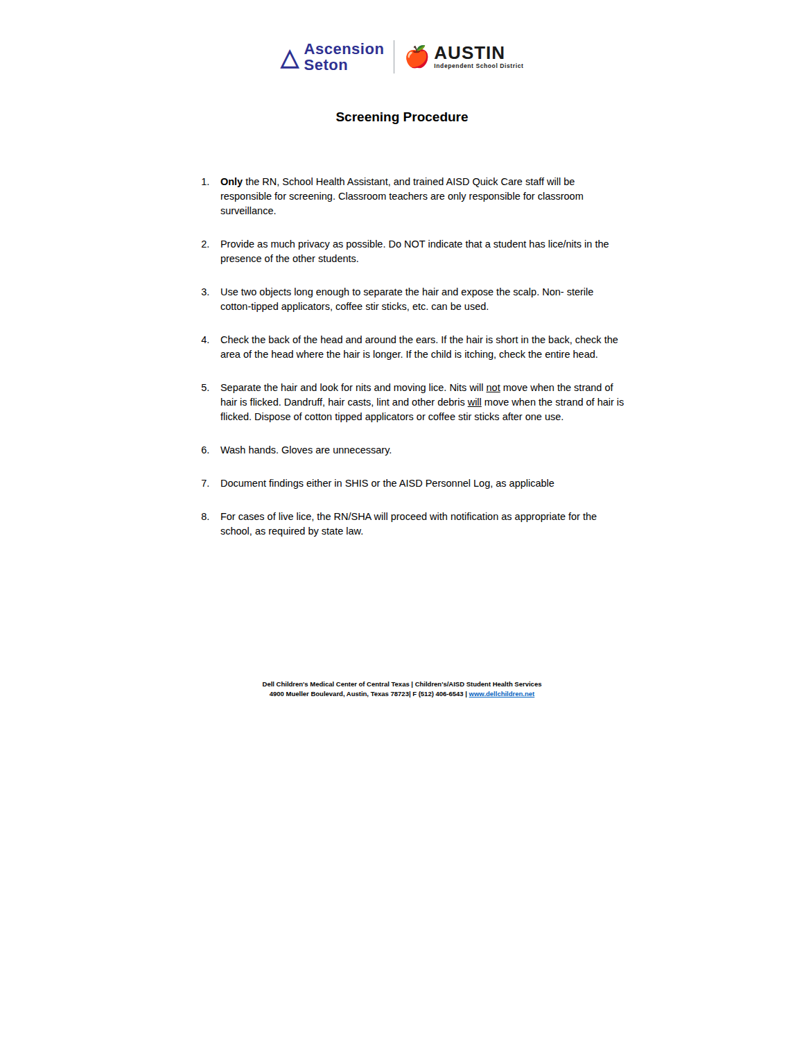△ Ascension Seton
🍎 AUSTIN Independent School District
Screening Procedure
Only the RN, School Health Assistant, and trained AISD Quick Care staff will be responsible for screening. Classroom teachers are only responsible for classroom surveillance.
Provide as much privacy as possible. Do NOT indicate that a student has lice/nits in the presence of the other students.
Use two objects long enough to separate the hair and expose the scalp. Non- sterile cotton-tipped applicators, coffee stir sticks, etc. can be used.
Check the back of the head and around the ears. If the hair is short in the back, check the area of the head where the hair is longer. If the child is itching, check the entire head.
Separate the hair and look for nits and moving lice. Nits will not move when the strand of hair is flicked. Dandruff, hair casts, lint and other debris will move when the strand of hair is flicked. Dispose of cotton tipped applicators or coffee stir sticks after one use.
Wash hands. Gloves are unnecessary.
Document findings either in SHIS or the AISD Personnel Log, as applicable
For cases of live lice, the RN/SHA will proceed with notification as appropriate for the school, as required by state law.
Dell Children's Medical Center of Central Texas | Children's/AISD Student Health Services
4900 Mueller Boulevard, Austin, Texas 78723| F (512) 406-6543 | www.dellchildren.net